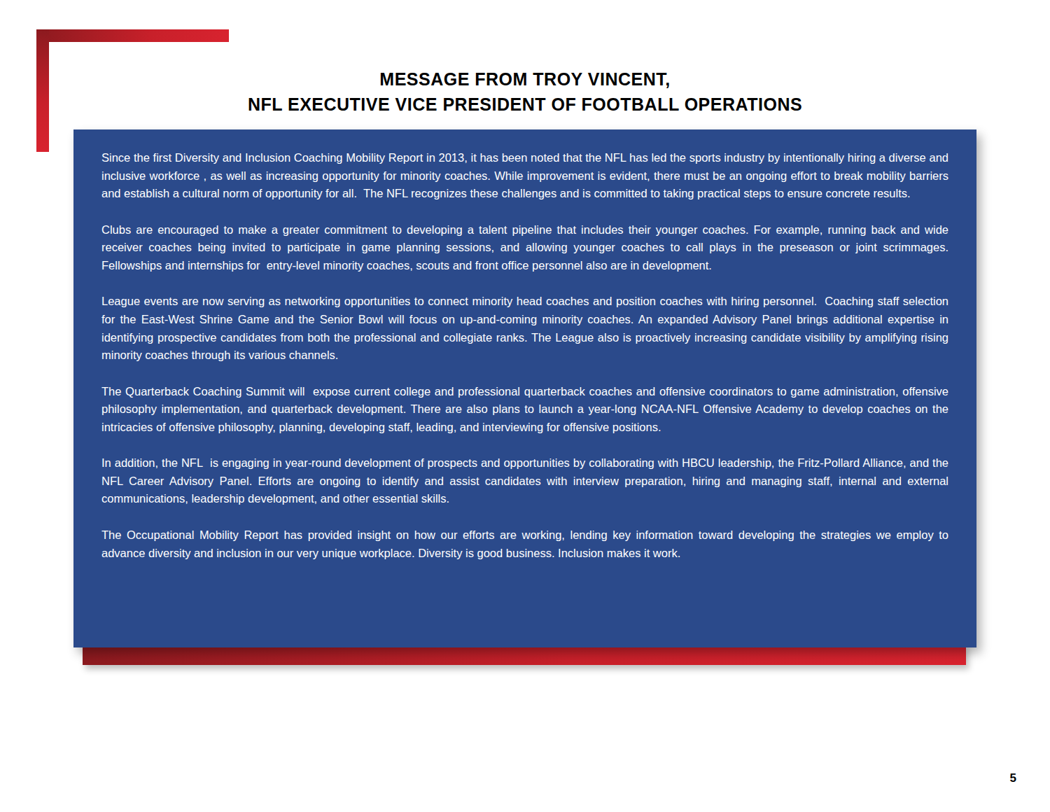Message from Troy Vincent,
NFL Executive Vice President of Football Operations
Since the first Diversity and Inclusion Coaching Mobility Report in 2013, it has been noted that the NFL has led the sports industry by intentionally hiring a diverse and inclusive workforce , as well as increasing opportunity for minority coaches. While improvement is evident, there must be an ongoing effort to break mobility barriers and establish a cultural norm of opportunity for all. The NFL recognizes these challenges and is committed to taking practical steps to ensure concrete results.
Clubs are encouraged to make a greater commitment to developing a talent pipeline that includes their younger coaches. For example, running back and wide receiver coaches being invited to participate in game planning sessions, and allowing younger coaches to call plays in the preseason or joint scrimmages. Fellowships and internships for entry-level minority coaches, scouts and front office personnel also are in development.
League events are now serving as networking opportunities to connect minority head coaches and position coaches with hiring personnel. Coaching staff selection for the East-West Shrine Game and the Senior Bowl will focus on up-and-coming minority coaches. An expanded Advisory Panel brings additional expertise in identifying prospective candidates from both the professional and collegiate ranks. The League also is proactively increasing candidate visibility by amplifying rising minority coaches through its various channels.
The Quarterback Coaching Summit will expose current college and professional quarterback coaches and offensive coordinators to game administration, offensive philosophy implementation, and quarterback development. There are also plans to launch a year-long NCAA-NFL Offensive Academy to develop coaches on the intricacies of offensive philosophy, planning, developing staff, leading, and interviewing for offensive positions.
In addition, the NFL is engaging in year-round development of prospects and opportunities by collaborating with HBCU leadership, the Fritz-Pollard Alliance, and the NFL Career Advisory Panel. Efforts are ongoing to identify and assist candidates with interview preparation, hiring and managing staff, internal and external communications, leadership development, and other essential skills.
The Occupational Mobility Report has provided insight on how our efforts are working, lending key information toward developing the strategies we employ to advance diversity and inclusion in our very unique workplace. Diversity is good business. Inclusion makes it work.
5